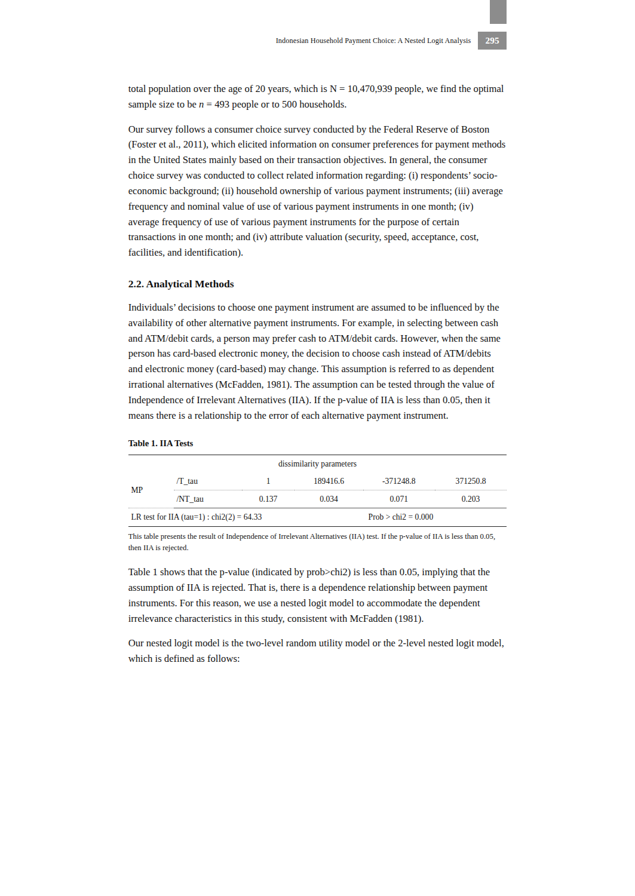Indonesian Household Payment Choice: A Nested Logit Analysis
295
total population over the age of 20 years, which is N = 10,470,939 people, we find the optimal sample size to be n = 493 people or to 500 households.
Our survey follows a consumer choice survey conducted by the Federal Reserve of Boston (Foster et al., 2011), which elicited information on consumer preferences for payment methods in the United States mainly based on their transaction objectives. In general, the consumer choice survey was conducted to collect related information regarding: (i) respondents’ socio-economic background; (ii) household ownership of various payment instruments; (iii) average frequency and nominal value of use of various payment instruments in one month; (iv) average frequency of use of various payment instruments for the purpose of certain transactions in one month; and (iv) attribute valuation (security, speed, acceptance, cost, facilities, and identification).
2.2. Analytical Methods
Individuals’ decisions to choose one payment instrument are assumed to be influenced by the availability of other alternative payment instruments. For example, in selecting between cash and ATM/debit cards, a person may prefer cash to ATM/debit cards. However, when the same person has card-based electronic money, the decision to choose cash instead of ATM/debits and electronic money (card-based) may change. This assumption is referred to as dependent irrational alternatives (McFadden, 1981). The assumption can be tested through the value of Independence of Irrelevant Alternatives (IIA). If the p-value of IIA is less than 0.05, then it means there is a relationship to the error of each alternative payment instrument.
Table 1. IIA Tests
| dissimilarity parameters |
| MP | /T_tau | 1 | 189416.6 | -371248.8 | 371250.8 |
| /NT_tau | 0.137 | 0.034 | 0.071 | 0.203 |
| LR test for IIA (tau=1) : chi2(2) = 64.33 | Prob > chi2 = 0.000 |
This table presents the result of Independence of Irrelevant Alternatives (IIA) test. If the p-value of IIA is less than 0.05, then IIA is rejected.
Table 1 shows that the p-value (indicated by prob>chi2) is less than 0.05, implying that the assumption of IIA is rejected. That is, there is a dependence relationship between payment instruments. For this reason, we use a nested logit model to accommodate the dependent irrelevance characteristics in this study, consistent with McFadden (1981).
Our nested logit model is the two-level random utility model or the 2-level nested logit model, which is defined as follows: